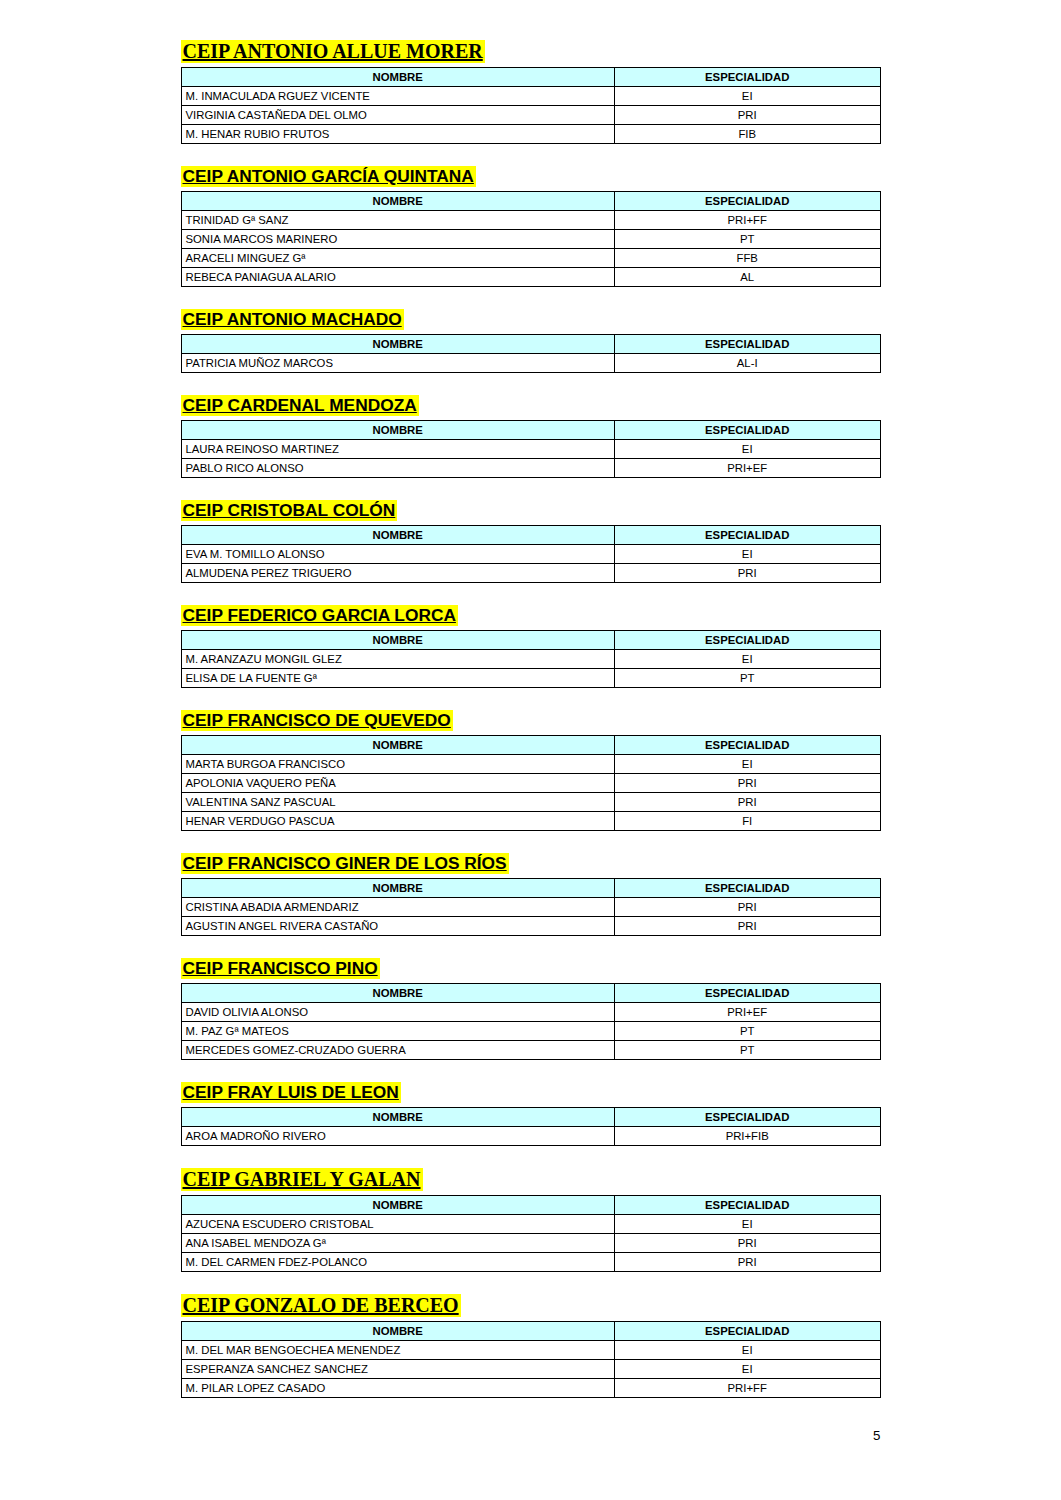CEIP ANTONIO ALLUE MORER
| NOMBRE | ESPECIALIDAD |
| --- | --- |
| M. INMACULADA RGUEZ VICENTE | EI |
| VIRGINIA CASTAÑEDA DEL OLMO | PRI |
| M. HENAR RUBIO FRUTOS | FIB |
CEIP ANTONIO GARCÍA QUINTANA
| NOMBRE | ESPECIALIDAD |
| --- | --- |
| TRINIDAD Gª SANZ | PRI+FF |
| SONIA MARCOS MARINERO | PT |
| ARACELI MINGUEZ Gª | FFB |
| REBECA PANIAGUA ALARIO | AL |
CEIP ANTONIO MACHADO
| NOMBRE | ESPECIALIDAD |
| --- | --- |
| PATRICIA MUÑOZ MARCOS | AL-I |
CEIP CARDENAL MENDOZA
| NOMBRE | ESPECIALIDAD |
| --- | --- |
| LAURA REINOSO MARTINEZ | EI |
| PABLO RICO ALONSO | PRI+EF |
CEIP CRISTOBAL COLÓN
| NOMBRE | ESPECIALIDAD |
| --- | --- |
| EVA M. TOMILLO ALONSO | EI |
| ALMUDENA PEREZ TRIGUERO | PRI |
CEIP FEDERICO GARCIA LORCA
| NOMBRE | ESPECIALIDAD |
| --- | --- |
| M. ARANZAZU MONGIL GLEZ | EI |
| ELISA DE LA FUENTE Gª | PT |
CEIP FRANCISCO DE QUEVEDO
| NOMBRE | ESPECIALIDAD |
| --- | --- |
| MARTA BURGOA FRANCISCO | EI |
| APOLONIA VAQUERO PEÑA | PRI |
| VALENTINA SANZ PASCUAL | PRI |
| HENAR VERDUGO PASCUA | FI |
CEIP FRANCISCO GINER DE LOS RÍOS
| NOMBRE | ESPECIALIDAD |
| --- | --- |
| CRISTINA ABADIA ARMENDARIZ | PRI |
| AGUSTIN ANGEL RIVERA CASTAÑO | PRI |
CEIP FRANCISCO PINO
| NOMBRE | ESPECIALIDAD |
| --- | --- |
| DAVID OLIVIA ALONSO | PRI+EF |
| M. PAZ Gª MATEOS | PT |
| MERCEDES GOMEZ-CRUZADO GUERRA | PT |
CEIP FRAY LUIS DE LEON
| NOMBRE | ESPECIALIDAD |
| --- | --- |
| AROA MADROÑO RIVERO | PRI+FIB |
CEIP GABRIEL Y GALAN
| NOMBRE | ESPECIALIDAD |
| --- | --- |
| AZUCENA ESCUDERO CRISTOBAL | EI |
| ANA ISABEL MENDOZA Gª | PRI |
| M. DEL CARMEN FDEZ-POLANCO | PRI |
CEIP GONZALO DE BERCEO
| NOMBRE | ESPECIALIDAD |
| --- | --- |
| M. DEL MAR BENGOECHEA MENENDEZ | EI |
| ESPERANZA SANCHEZ SANCHEZ | EI |
| M. PILAR LOPEZ CASADO | PRI+FF |
5